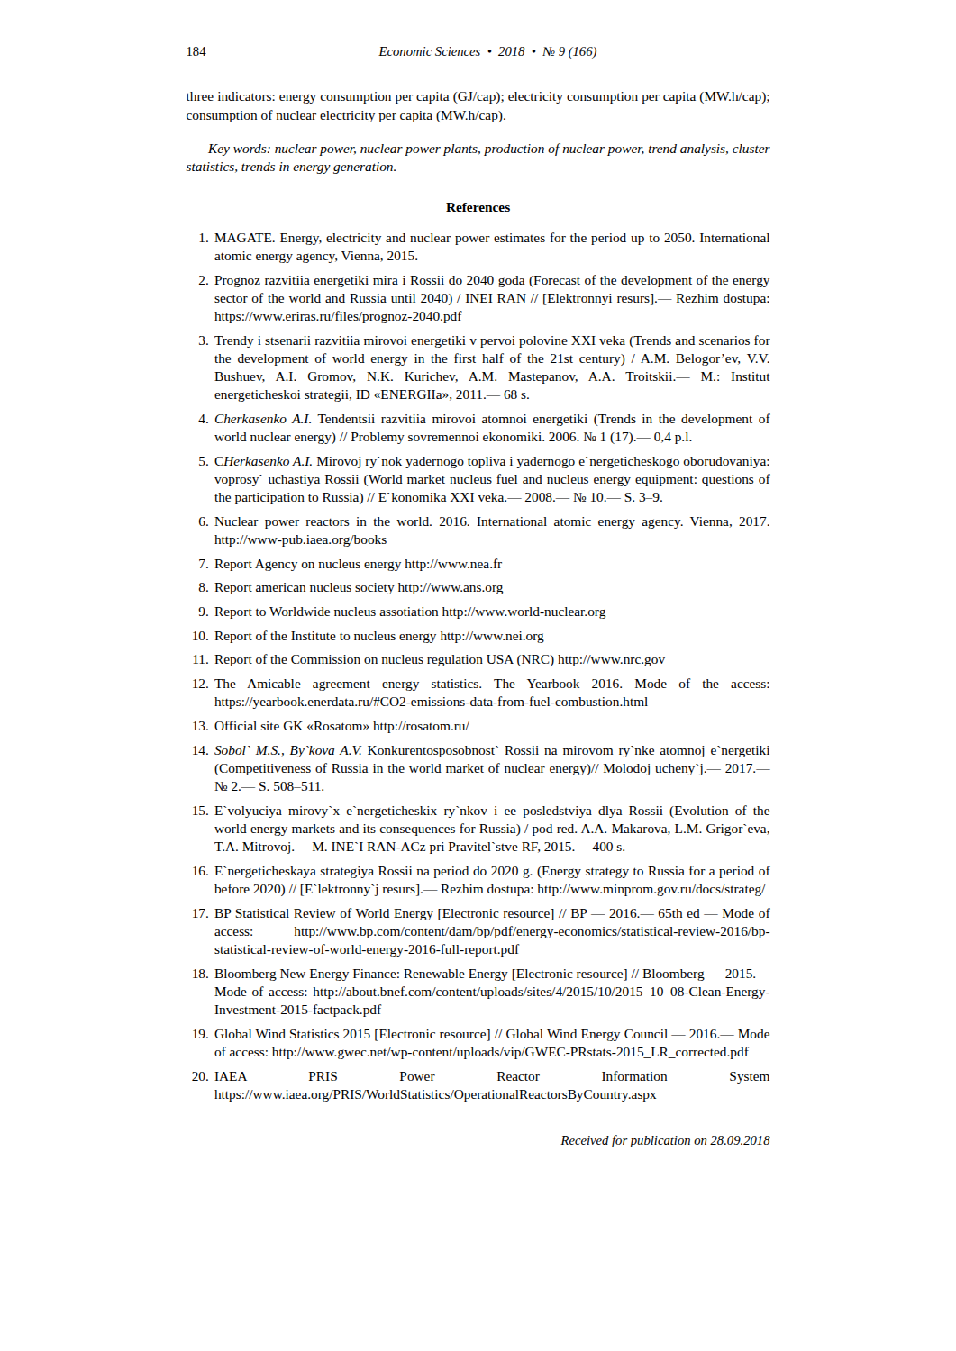184 Economic Sciences • 2018 • № 9 (166)
three indicators: energy consumption per capita (GJ/cap); electricity consumption per capita (MW.h/cap); consumption of nuclear electricity per capita (MW.h/cap).
Key words: nuclear power, nuclear power plants, production of nuclear power, trend analysis, cluster statistics, trends in energy generation.
References
MAGATE. Energy, electricity and nuclear power estimates for the period up to 2050. International atomic energy agency, Vienna, 2015.
Prognoz razvitiia energetiki mira i Rossii do 2040 goda (Forecast of the development of the energy sector of the world and Russia until 2040) / INEI RAN // [Elektronnyi resurs].— Rezhim dostupa: https://www.eriras.ru/files/prognoz-2040.pdf
Trendy i stsenarii razvitiia mirovoi energetiki v pervoi polovine XXI veka (Trends and scenarios for the development of world energy in the first half of the 21st century) / A.M. Belogor’ev, V.V. Bushuev, A.I. Gromov, N.K. Kurichev, A.M. Mastepanov, A.A. Troitskii.— M.: Institut energeticheskoi strategii, ID «ENERGIIa», 2011.— 68 s.
Cherkasenko A.I. Tendentsii razvitiia mirovoi atomnoi energetiki (Trends in the development of world nuclear energy) // Problemy sovremennoi ekonomiki. 2006. № 1 (17).— 0,4 p.l.
CHerkasenko A.I. Mirovoj ry`nok yadernogo topliva i yadernogo e`nergeticheskogo oborudovaniya: voprosy` uchastiya Rossii (World market nucleus fuel and nucleus energy equipment: questions of the participation to Russia) // E`konomika XXI veka.— 2008.— № 10.— S. 3–9.
Nuclear power reactors in the world. 2016. International atomic energy agency. Vienna, 2017. http://www-pub.iaea.org/books
Report Agency on nucleus energy http://www.nea.fr
Report american nucleus society http://www.ans.org
Report to Worldwide nucleus assotiation http://www.world-nuclear.org
Report of the Institute to nucleus energy http://www.nei.org
Report of the Commission on nucleus regulation USA (NRC) http://www.nrc.gov
The Amicable agreement energy statistics. The Yearbook 2016. Mode of the access: https://yearbook.enerdata.ru/#CO2-emissions-data-from-fuel-combustion.html
Official site GK «Rosatom» http://rosatom.ru/
Sobol` M.S., By`kova A.V. Konkurentosposobnost` Rossii na mirovom ry`nke atomnoj e`nergetiki (Competitiveness of Russia in the world market of nuclear energy)// Molodoj ucheny`j.— 2017.— № 2.— S. 508–511.
E`volyuciya mirovy`x e`nergeticheskix ry`nkov i ee posledstviya dlya Rossii (Evolution of the world energy markets and its consequences for Russia) / pod red. A.A. Makarova, L.M. Grigor`eva, T.A. Mitrovoj.— M. INE`I RAN-ACz pri Pravitel`stve RF, 2015.— 400 s.
E`nergeticheskaya strategiya Rossii na period do 2020 g. (Energy strategy to Russia for a period of before 2020) // [E`lektronny`j resurs].— Rezhim dostupa: http://www.minprom.gov.ru/docs/strateg/
BP Statistical Review of World Energy [Electronic resource] // BP — 2016.— 65th ed — Mode of access: http://www.bp.com/content/dam/bp/pdf/energy-economics/statistical-review-2016/bp-statistical-review-of-world-energy-2016-full-report.pdf
Bloomberg New Energy Finance: Renewable Energy [Electronic resource] // Bloomberg — 2015.— Mode of access: http://about.bnef.com/content/uploads/sites/4/2015/10/2015–10–08-Clean-Energy-Investment-2015-factpack.pdf
Global Wind Statistics 2015 [Electronic resource] // Global Wind Energy Council — 2016.— Mode of access: http://www.gwec.net/wp-content/uploads/vip/GWEC-PRstats-2015_LR_corrected.pdf
IAEA PRIS Power Reactor Information System https://www.iaea.org/PRIS/WorldStatistics/OperationalReactorsByCountry.aspx
Received for publication on 28.09.2018